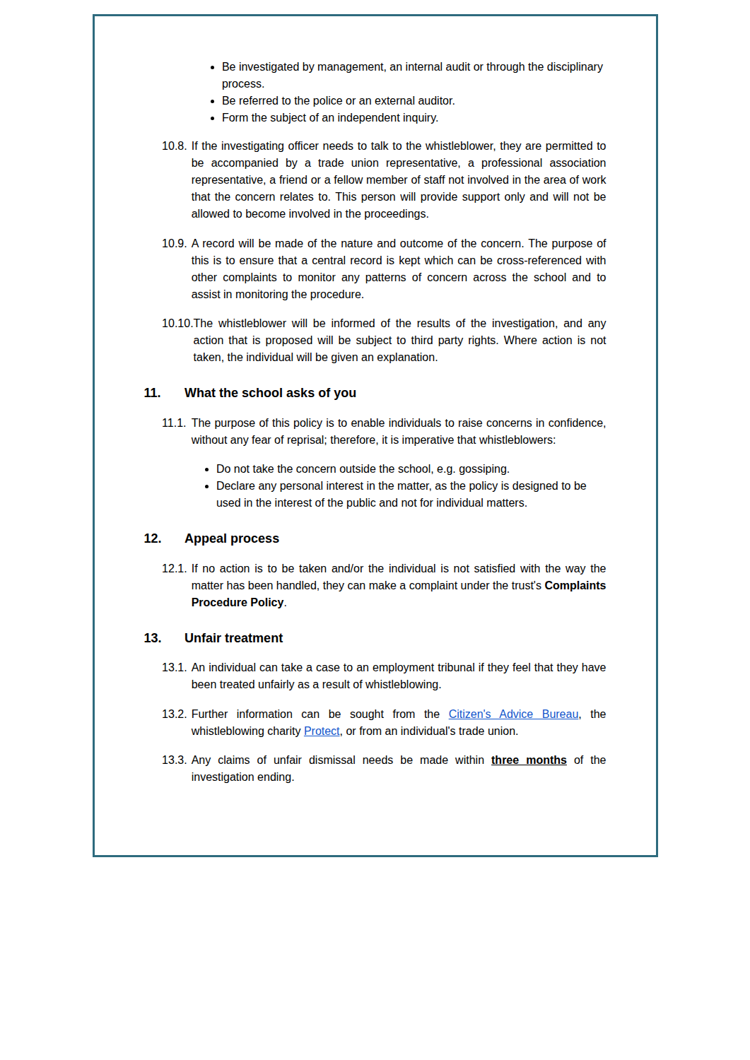Be investigated by management, an internal audit or through the disciplinary process.
Be referred to the police or an external auditor.
Form the subject of an independent inquiry.
10.8.
If the investigating officer needs to talk to the whistleblower, they are permitted to be accompanied by a trade union representative, a professional association representative, a friend or a fellow member of staff not involved in the area of work that the concern relates to. This person will provide support only and will not be allowed to become involved in the proceedings.
10.9.
A record will be made of the nature and outcome of the concern. The purpose of this is to ensure that a central record is kept which can be cross-referenced with other complaints to monitor any patterns of concern across the school and to assist in monitoring the procedure.
10.10.
The whistleblower will be informed of the results of the investigation, and any action that is proposed will be subject to third party rights. Where action is not taken, the individual will be given an explanation.
11. What the school asks of you
11.1.
The purpose of this policy is to enable individuals to raise concerns in confidence, without any fear of reprisal; therefore, it is imperative that whistleblowers:
Do not take the concern outside the school, e.g. gossiping.
Declare any personal interest in the matter, as the policy is designed to be used in the interest of the public and not for individual matters.
12. Appeal process
12.1.
If no action is to be taken and/or the individual is not satisfied with the way the matter has been handled, they can make a complaint under the trust's Complaints Procedure Policy.
13. Unfair treatment
13.1.
An individual can take a case to an employment tribunal if they feel that they have been treated unfairly as a result of whistleblowing.
13.2.
Further information can be sought from the Citizen's Advice Bureau, the whistleblowing charity Protect, or from an individual's trade union.
13.3.
Any claims of unfair dismissal needs be made within three months of the investigation ending.